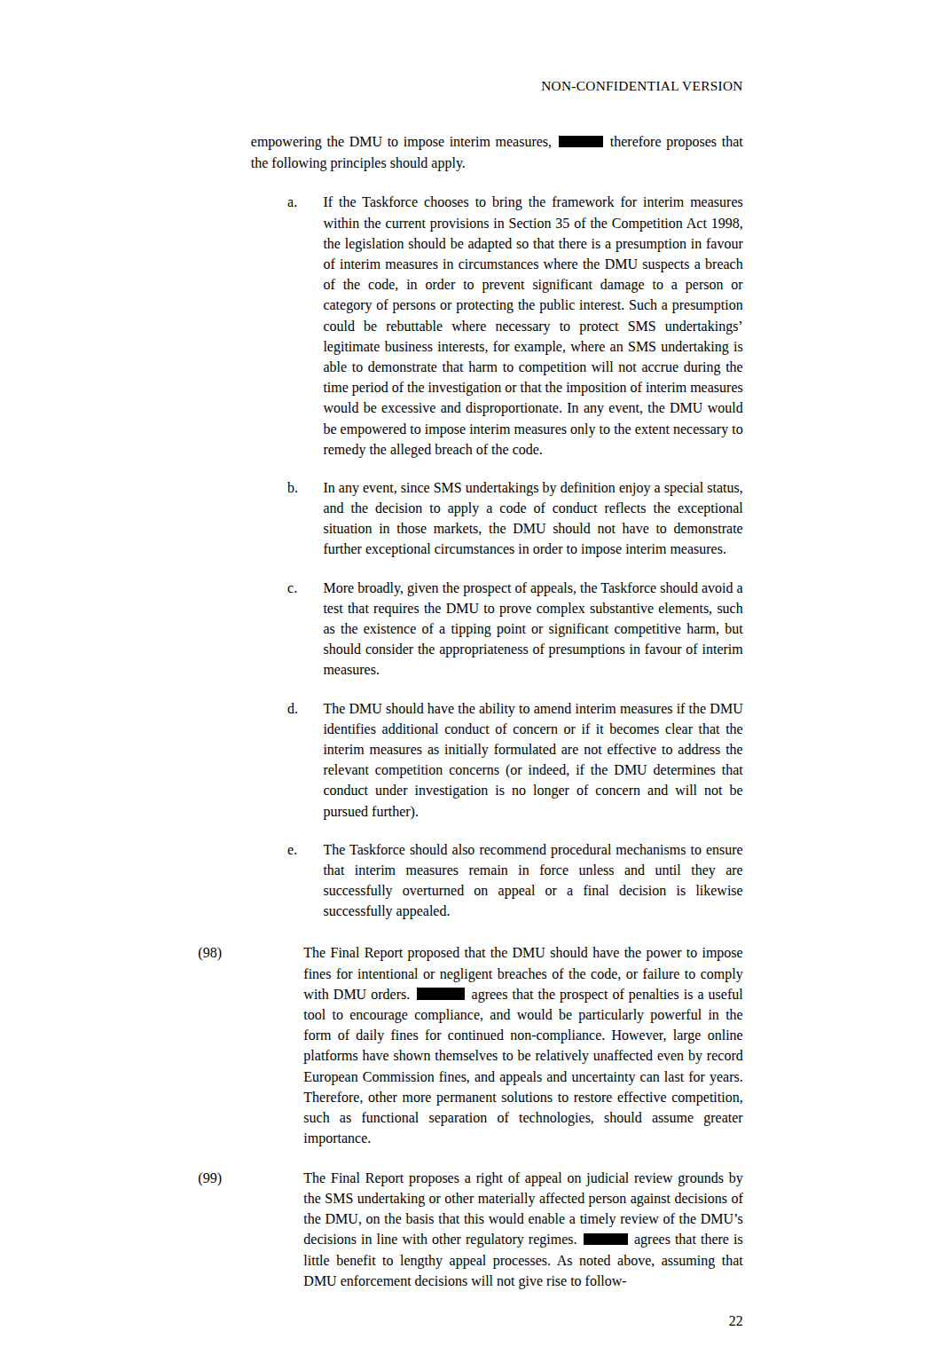NON-CONFIDENTIAL VERSION
empowering the DMU to impose interim measures, therefore proposes that the following principles should apply.
If the Taskforce chooses to bring the framework for interim measures within the current provisions in Section 35 of the Competition Act 1998, the legislation should be adapted so that there is a presumption in favour of interim measures in circumstances where the DMU suspects a breach of the code, in order to prevent significant damage to a person or category of persons or protecting the public interest. Such a presumption could be rebuttable where necessary to protect SMS undertakings’ legitimate business interests, for example, where an SMS undertaking is able to demonstrate that harm to competition will not accrue during the time period of the investigation or that the imposition of interim measures would be excessive and disproportionate. In any event, the DMU would be empowered to impose interim measures only to the extent necessary to remedy the alleged breach of the code.
In any event, since SMS undertakings by definition enjoy a special status, and the decision to apply a code of conduct reflects the exceptional situation in those markets, the DMU should not have to demonstrate further exceptional circumstances in order to impose interim measures.
More broadly, given the prospect of appeals, the Taskforce should avoid a test that requires the DMU to prove complex substantive elements, such as the existence of a tipping point or significant competitive harm, but should consider the appropriateness of presumptions in favour of interim measures.
The DMU should have the ability to amend interim measures if the DMU identifies additional conduct of concern or if it becomes clear that the interim measures as initially formulated are not effective to address the relevant competition concerns (or indeed, if the DMU determines that conduct under investigation is no longer of concern and will not be pursued further).
The Taskforce should also recommend procedural mechanisms to ensure that interim measures remain in force unless and until they are successfully overturned on appeal or a final decision is likewise successfully appealed.
(98) The Final Report proposed that the DMU should have the power to impose fines for intentional or negligent breaches of the code, or failure to comply with DMU orders. agrees that the prospect of penalties is a useful tool to encourage compliance, and would be particularly powerful in the form of daily fines for continued non-compliance. However, large online platforms have shown themselves to be relatively unaffected even by record European Commission fines, and appeals and uncertainty can last for years. Therefore, other more permanent solutions to restore effective competition, such as functional separation of technologies, should assume greater importance.
(99) The Final Report proposes a right of appeal on judicial review grounds by the SMS undertaking or other materially affected person against decisions of the DMU, on the basis that this would enable a timely review of the DMU’s decisions in line with other regulatory regimes. agrees that there is little benefit to lengthy appeal processes. As noted above, assuming that DMU enforcement decisions will not give rise to follow-
22